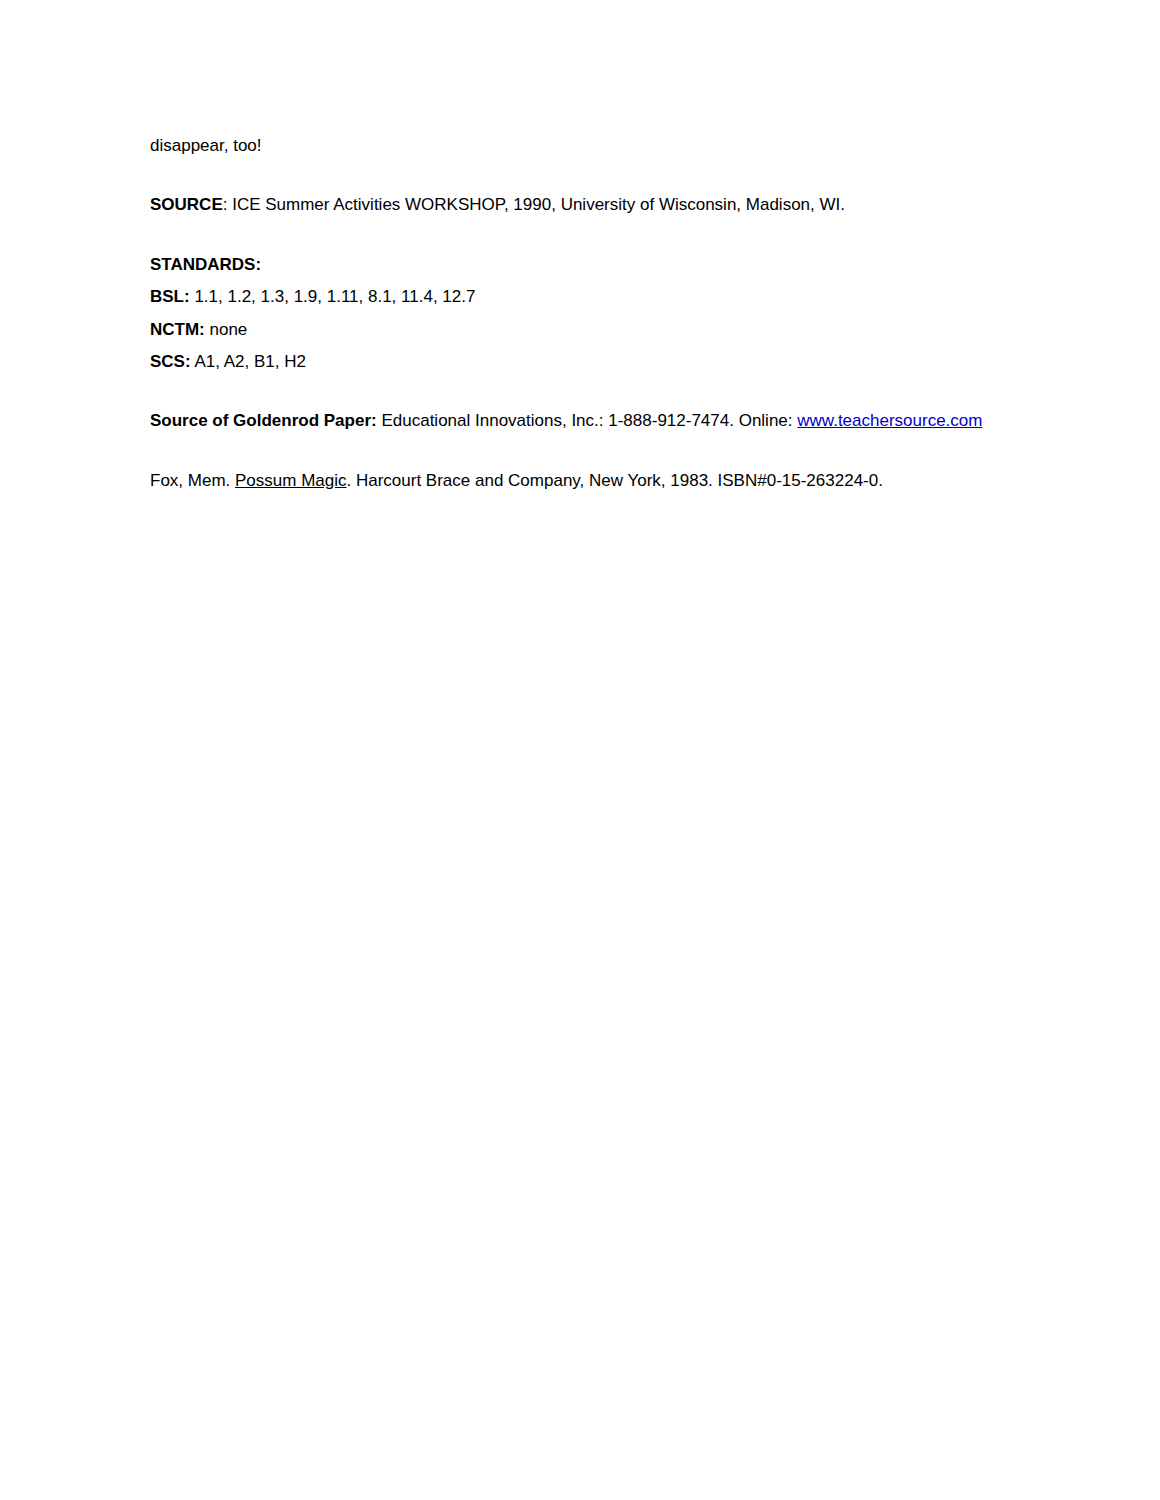disappear, too!
SOURCE: ICE Summer Activities WORKSHOP, 1990, University of Wisconsin, Madison, WI.
STANDARDS:
BSL: 1.1, 1.2, 1.3, 1.9, 1.11, 8.1, 11.4, 12.7
NCTM: none
SCS: A1, A2, B1, H2
Source of Goldenrod Paper: Educational Innovations, Inc.: 1-888-912-7474. Online: www.teachersource.com
Fox, Mem. Possum Magic. Harcourt Brace and Company, New York, 1983. ISBN#0-15-263224-0.